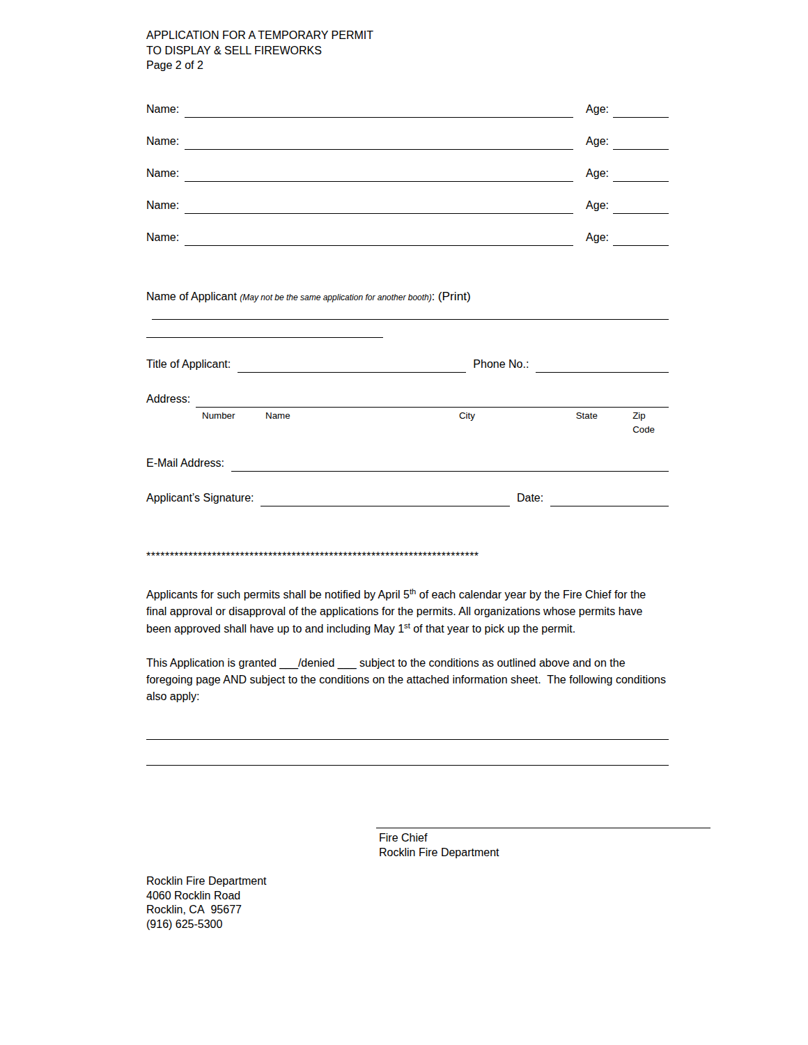APPLICATION FOR A TEMPORARY PERMIT
TO DISPLAY & SELL FIREWORKS
Page 2 of 2
Name: Age:
Name: Age:
Name: Age:
Name: Age:
Name: Age:
Name of Applicant (May not be the same application for another booth): (Print)
Title of Applicant: Phone No.:
Address:
Number Name City State Zip Code
E-Mail Address:
Applicant’s Signature: Date:
***********************************************************************
Applicants for such permits shall be notified by April 5th of each calendar year by the Fire Chief for the final approval or disapproval of the applications for the permits. All organizations whose permits have been approved shall have up to and including May 1st of that year to pick up the permit.
This Application is granted ___/denied ___ subject to the conditions as outlined above and on the foregoing page AND subject to the conditions on the attached information sheet. The following conditions also apply:
Fire Chief
Rocklin Fire Department
Rocklin Fire Department
4060 Rocklin Road
Rocklin, CA 95677
(916) 625-5300